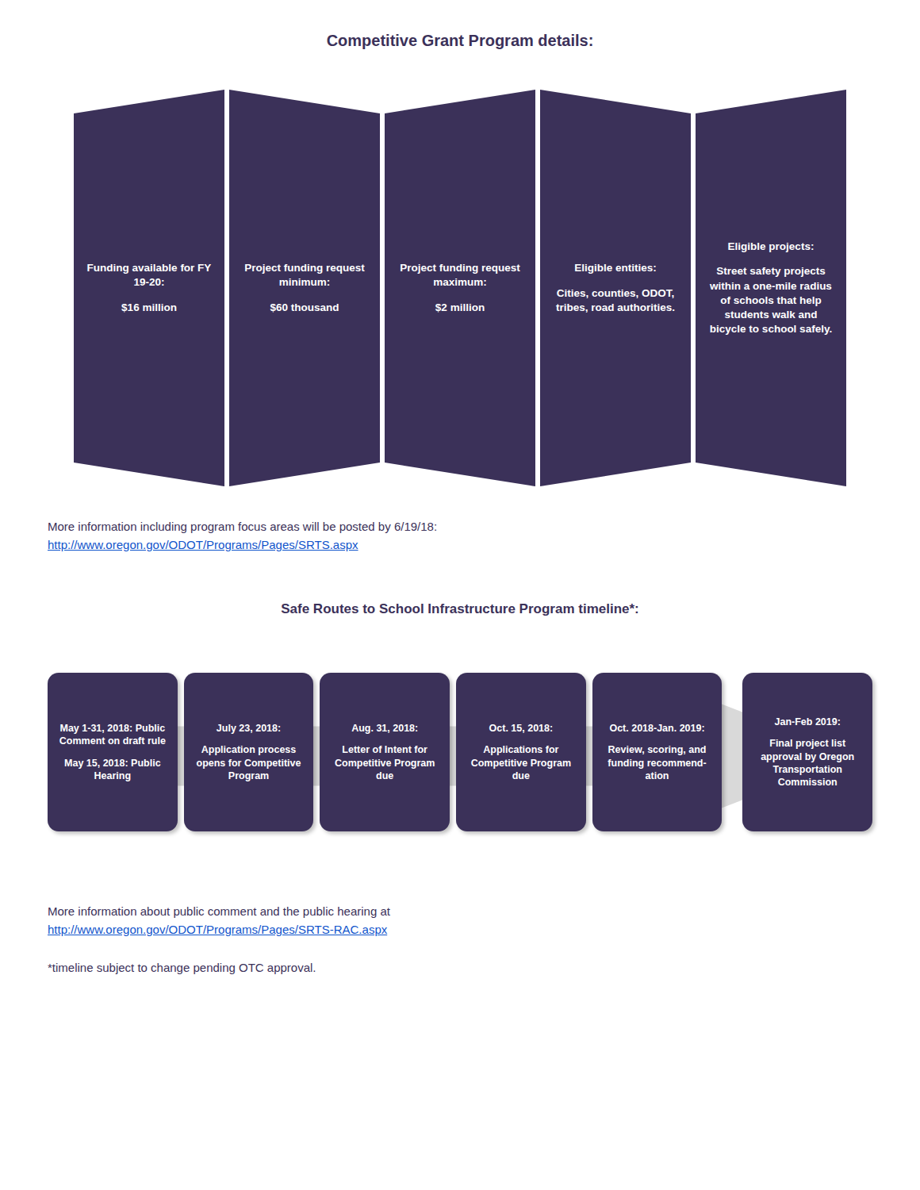Competitive Grant Program details:
Funding available for FY 19-20: $16 million
Project funding request minimum: $60 thousand
Project funding request maximum: $2 million
Eligible entities: Cities, counties, ODOT, tribes, road authorities.
Eligible projects: Street safety projects within a one-mile radius of schools that help students walk and bicycle to school safely.
More information including program focus areas will be posted by 6/19/18:
http://www.oregon.gov/ODOT/Programs/Pages/SRTS.aspx
Safe Routes to School Infrastructure Program timeline*:
May 1-31, 2018: Public Comment on draft rule May 15, 2018: Public Hearing
July 23, 2018: Application process opens for Competitive Program
Aug. 31, 2018: Letter of Intent for Competitive Program due
Oct. 15, 2018: Applications for Competitive Program due
Oct. 2018-Jan. 2019: Review, scoring, and funding recommend-ation
Jan-Feb 2019: Final project list approval by Oregon Transportation Commission
More information about public comment and the public hearing at
http://www.oregon.gov/ODOT/Programs/Pages/SRTS-RAC.aspx
*timeline subject to change pending OTC approval.